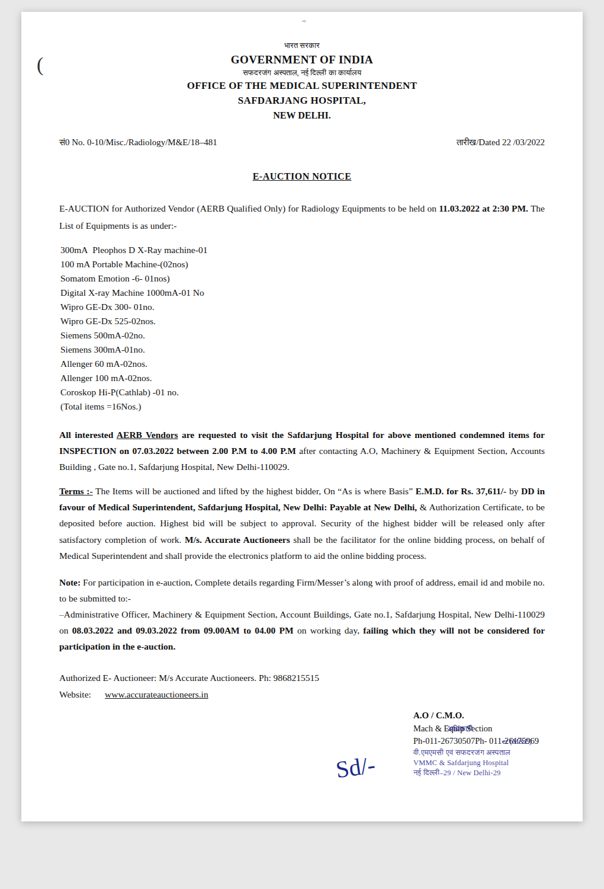ᵒᵖ
(
भारत सरकार
GOVERNMENT OF INDIA
सफदरजंग अस्पताल, नई दिल्ली का कार्यालय
OFFICE OF THE MEDICAL SUPERINTENDENT
SAFDARJANG HOSPITAL,
NEW DELHI.
सं0 No. 0-10/Misc./Radiology/M&E/18–481
तारीख/Dated 22 /03/2022
E-AUCTION NOTICE
E-AUCTION for Authorized Vendor (AERB Qualified Only) for Radiology Equipments to be held on 11.03.2022 at 2:30 PM. The List of Equipments is as under:-
300mA Pleophos D X-Ray machine-01
100 mA Portable Machine-(02nos)
Somatom Emotion -6- 01nos)
Digital X-ray Machine 1000mA-01 No
Wipro GE-Dx 300- 01no.
Wipro GE-Dx 525-02nos.
Siemens 500mA-02no.
Siemens 300mA-01no.
Allenger 60 mA-02nos.
Allenger 100 mA-02nos.
Coroskop Hi-P(Cathlab) -01 no.
(Total items =16Nos.)
All interested AERB Vendors are requested to visit the Safdarjung Hospital for above mentioned condemned items for INSPECTION on 07.03.2022 between 2.00 P.M to 4.00 P.M after contacting A.O, Machinery & Equipment Section, Accounts Building , Gate no.1, Safdarjung Hospital, New Delhi-110029.
Terms :- The Items will be auctioned and lifted by the highest bidder, On “As is where Basis” E.M.D. for Rs. 37,611/- by DD in favour of Medical Superintendent, Safdarjung Hospital, New Delhi: Payable at New Delhi, & Authorization Certificate, to be deposited before auction. Highest bid will be subject to approval. Security of the highest bidder will be released only after satisfactory completion of work. M/s. Accurate Auctioneers shall be the facilitator for the online bidding process, on behalf of Medical Superintendent and shall provide the electronics platform to aid the online bidding process.
Note: For participation in e-auction, Complete details regarding Firm/Messer’s along with proof of address, email id and mobile no. to be submitted to:-
–Administrative Officer, Machinery & Equipment Section, Account Buildings, Gate no.1, Safdarjung Hospital, New Delhi-110029 on 08.03.2022 and 09.03.2022 from 09.00AM to 04.00 PM on working day, failing which they will not be considered for participation in the e-auction.
Authorized E- Auctioneer: M/s Accurate Auctioneers. Ph: 9868215515
Website: www.accurateauctioneers.in
Sd/-
A.O / C.M.O.
Mach & Equip Section अधिकारी
Ph-011-26730507Ph- 011-26175969 er (M&E)
वी.एमएमसी एवं सफदरजंग अस्पताल
VMMC & Safdarjung Hospital
नई दिल्ली–29 / New Delhi-29